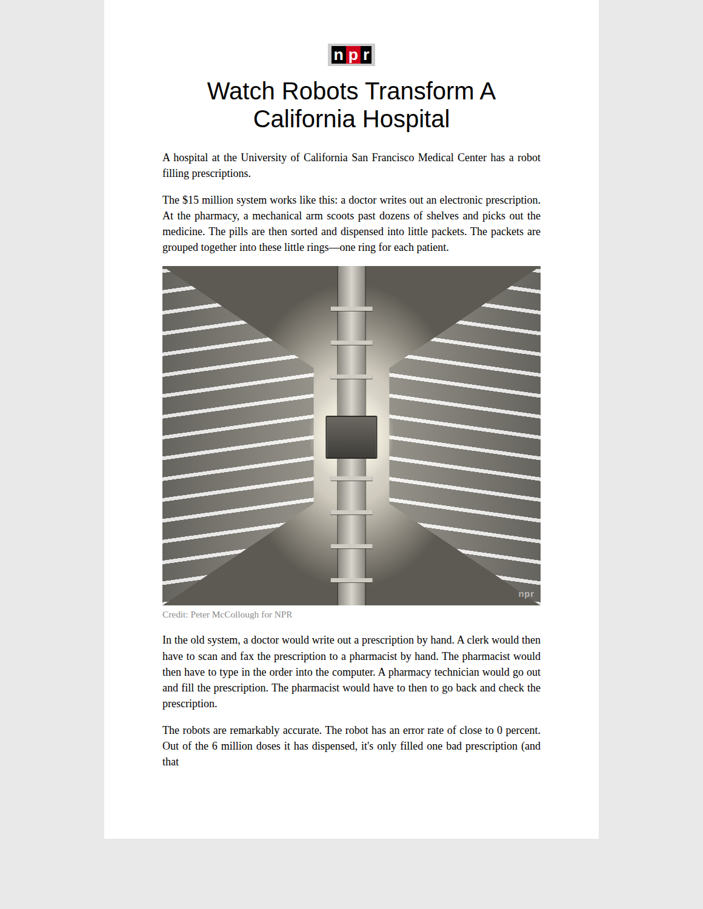npr
Watch Robots Transform A California Hospital
A hospital at the University of California San Francisco Medical Center has a robot filling prescriptions.
The $15 million system works like this: a doctor writes out an electronic prescription. At the pharmacy, a mechanical arm scoots past dozens of shelves and picks out the medicine. The pills are then sorted and dispensed into little packets. The packets are grouped together into these little rings—one ring for each patient.
npr
Credit: Peter McCollough for NPR
In the old system, a doctor would write out a prescription by hand. A clerk would then have to scan and fax the prescription to a pharmacist by hand. The pharmacist would then have to type in the order into the computer. A pharmacy technician would go out and fill the prescription. The pharmacist would have to then to go back and check the prescription.
The robots are remarkably accurate. The robot has an error rate of close to 0 percent. Out of the 6 million doses it has dispensed, it's only filled one bad prescription (and that